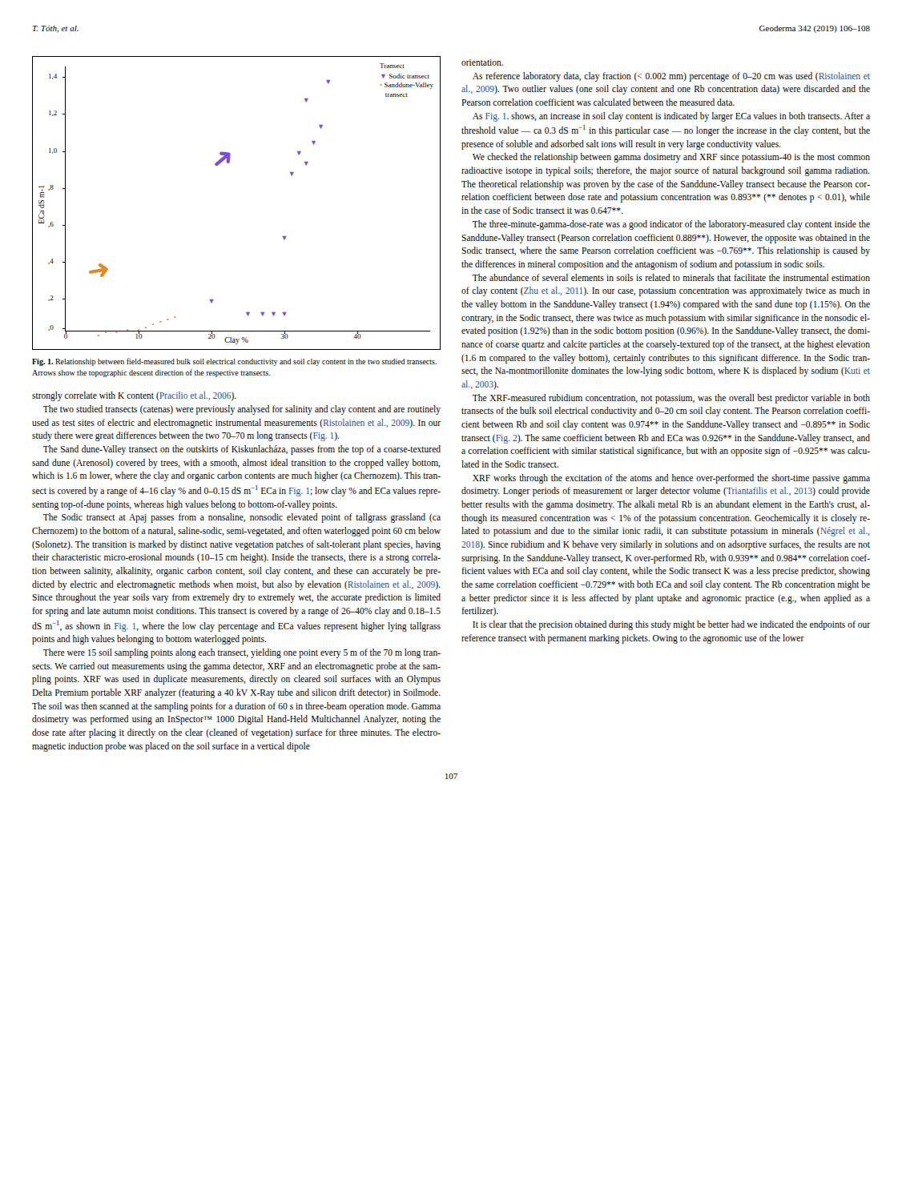T. Tóth, et al.
Geoderma 342 (2019) 106–108
Transect
▼ Sodic transect
• Sanddune-Valley
transect
ECa dS m-1
1,4
1,2
1,0
,8
,6
,4
,2
,0
0
10
20
30
40
▼
▼
▼
▼
▼
▼
▼
▼
▼
▼
▼
▼
▼
•
•
•
•
•
•
•
•
•
•
➜
➜
Clay %
Fig. 1. Relationship between field-measured bulk soil electrical conductivity and soil clay content in the two studied transects. Arrows show the topographic descent direction of the respective transects.
strongly correlate with K content (Pracilio et al., 2006).
The two studied transects (catenas) were previously analysed for salinity and clay content and are routinely used as test sites of electric and electromagnetic instrumental measurements (Ristolainen et al., 2009). In our study there were great differences between the two 70–70 m long transects (Fig. 1).
The Sand dune-Valley transect on the outskirts of Kiskunlacháza, passes from the top of a coarse-textured sand dune (Arenosol) covered by trees, with a smooth, almost ideal transition to the cropped valley bottom, which is 1.6 m lower, where the clay and organic carbon contents are much higher (ca Chernozem). This transect is covered by a range of 4–16 clay % and 0–0.15 dS m−1 ECa in Fig. 1; low clay % and ECa values representing top-of-dune points, whereas high values belong to bottom-of-valley points.
The Sodic transect at Apaj passes from a nonsaline, nonsodic elevated point of tallgrass grassland (ca Chernozem) to the bottom of a natural, saline-sodic, semi-vegetated, and often waterlogged point 60 cm below (Solonetz). The transition is marked by distinct native vegetation patches of salt-tolerant plant species, having their characteristic micro-erosional mounds (10–15 cm height). Inside the transects, there is a strong correlation between salinity, alkalinity, organic carbon content, soil clay content, and these can accurately be predicted by electric and electromagnetic methods when moist, but also by elevation (Ristolainen et al., 2009). Since throughout the year soils vary from extremely dry to extremely wet, the accurate prediction is limited for spring and late autumn moist conditions. This transect is covered by a range of 26–40% clay and 0.18–1.5 dS m−1, as shown in Fig. 1, where the low clay percentage and ECa values represent higher lying tallgrass points and high values belonging to bottom waterlogged points.
There were 15 soil sampling points along each transect, yielding one point every 5 m of the 70 m long transects. We carried out measurements using the gamma detector, XRF and an electromagnetic probe at the sampling points. XRF was used in duplicate measurements, directly on cleared soil surfaces with an Olympus Delta Premium portable XRF analyzer (featuring a 40 kV X-Ray tube and silicon drift detector) in Soilmode. The soil was then scanned at the sampling points for a duration of 60 s in three-beam operation mode. Gamma dosimetry was performed using an InSpector™ 1000 Digital Hand-Held Multichannel Analyzer, noting the dose rate after placing it directly on the clear (cleaned of vegetation) surface for three minutes. The electromagnetic induction probe was placed on the soil surface in a vertical dipole
orientation.
As reference laboratory data, clay fraction (< 0.002 mm) percentage of 0–20 cm was used (Ristolainen et al., 2009). Two outlier values (one soil clay content and one Rb concentration data) were discarded and the Pearson correlation coefficient was calculated between the measured data.
As Fig. 1. shows, an increase in soil clay content is indicated by larger ECa values in both transects. After a threshold value — ca 0.3 dS m−1 in this particular case — no longer the increase in the clay content, but the presence of soluble and adsorbed salt ions will result in very large conductivity values.
We checked the relationship between gamma dosimetry and XRF since potassium-40 is the most common radioactive isotope in typical soils; therefore, the major source of natural background soil gamma radiation. The theoretical relationship was proven by the case of the Sanddune-Valley transect because the Pearson correlation coefficient between dose rate and potassium concentration was 0.893** (** denotes p < 0.01), while in the case of Sodic transect it was 0.647**.
The three-minute-gamma-dose-rate was a good indicator of the laboratory-measured clay content inside the Sanddune-Valley transect (Pearson correlation coefficient 0.889**). However, the opposite was obtained in the Sodic transect, where the same Pearson correlation coefficient was −0.769**. This relationship is caused by the differences in mineral composition and the antagonism of sodium and potassium in sodic soils.
The abundance of several elements in soils is related to minerals that facilitate the instrumental estimation of clay content (Zhu et al., 2011). In our case, potassium concentration was approximately twice as much in the valley bottom in the Sanddune-Valley transect (1.94%) compared with the sand dune top (1.15%). On the contrary, in the Sodic transect, there was twice as much potassium with similar significance in the nonsodic elevated position (1.92%) than in the sodic bottom position (0.96%). In the Sanddune-Valley transect, the dominance of coarse quartz and calcite particles at the coarsely-textured top of the transect, at the highest elevation (1.6 m compared to the valley bottom), certainly contributes to this significant difference. In the Sodic transect, the Na-montmorillonite dominates the low-lying sodic bottom, where K is displaced by sodium (Kuti et al., 2003).
The XRF-measured rubidium concentration, not potassium, was the overall best predictor variable in both transects of the bulk soil electrical conductivity and 0–20 cm soil clay content. The Pearson correlation coefficient between Rb and soil clay content was 0.974** in the Sanddune-Valley transect and −0.895** in Sodic transect (Fig. 2). The same coefficient between Rb and ECa was 0.926** in the Sanddune-Valley transect, and a correlation coefficient with similar statistical significance, but with an opposite sign of −0.925** was calculated in the Sodic transect.
XRF works through the excitation of the atoms and hence over-performed the short-time passive gamma dosimetry. Longer periods of measurement or larger detector volume (Triantafilis et al., 2013) could provide better results with the gamma dosimetry. The alkali metal Rb is an abundant element in the Earth's crust, although its measured concentration was < 1% of the potassium concentration. Geochemically it is closely related to potassium and due to the similar ionic radii, it can substitute potassium in minerals (Négrel et al., 2018). Since rubidium and K behave very similarly in solutions and on adsorptive surfaces, the results are not surprising. In the Sanddune-Valley transect, K over-performed Rb, with 0.939** and 0.984** correlation coefficient values with ECa and soil clay content, while the Sodic transect K was a less precise predictor, showing the same correlation coefficient −0.729** with both ECa and soil clay content. The Rb concentration might be a better predictor since it is less affected by plant uptake and agronomic practice (e.g., when applied as a fertilizer).
It is clear that the precision obtained during this study might be better had we indicated the endpoints of our reference transect with permanent marking pickets. Owing to the agronomic use of the lower
107